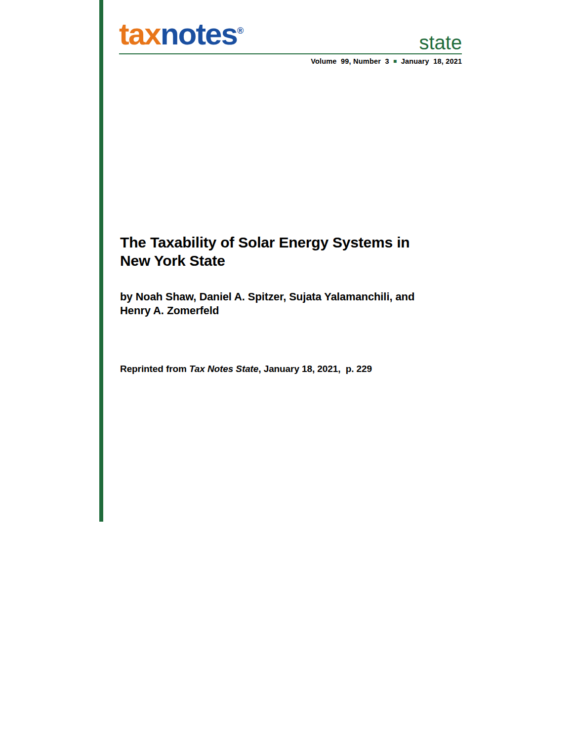tax notes®
state
Volume 99, Number 3 ■ January 18, 2021
The Taxability of Solar Energy Systems in New York State
by Noah Shaw, Daniel A. Spitzer, Sujata Yalamanchili, and Henry A. Zomerfeld
Reprinted from Tax Notes State, January 18, 2021, p. 229